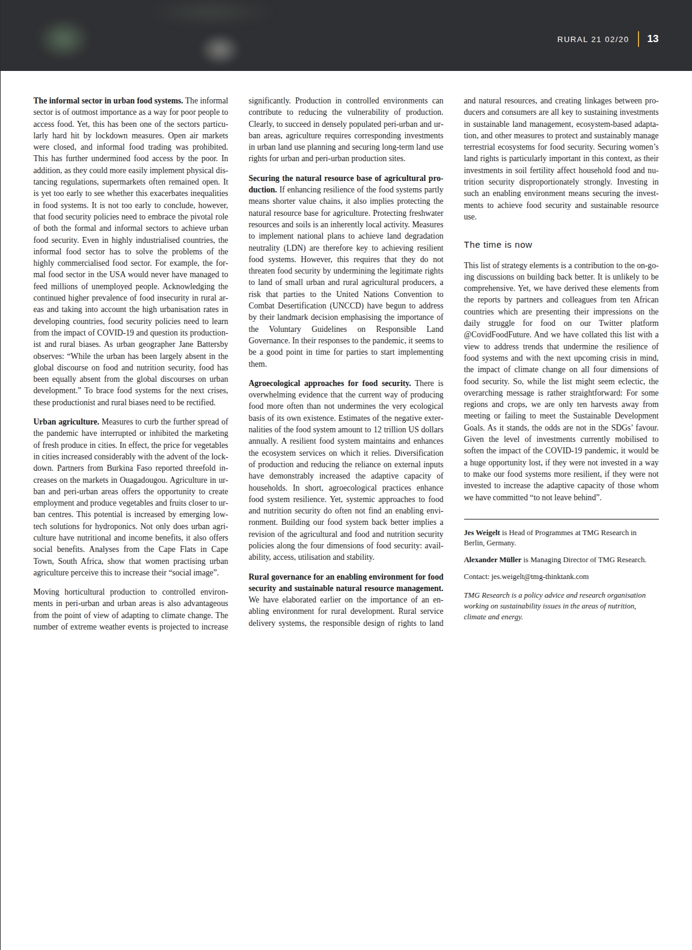RURAL 21 02/20 13
The informal sector in urban food systems. The informal sector is of outmost importance as a way for poor people to access food. Yet, this has been one of the sectors particularly hard hit by lockdown measures. Open air markets were closed, and informal food trading was prohibited. This has further undermined food access by the poor. In addition, as they could more easily implement physical distancing regulations, supermarkets often remained open. It is yet too early to see whether this exacerbates inequalities in food systems. It is not too early to conclude, however, that food security policies need to embrace the pivotal role of both the formal and informal sectors to achieve urban food security. Even in highly industrialised countries, the informal food sector has to solve the problems of the highly commercialised food sector. For example, the formal food sector in the USA would never have managed to feed millions of unemployed people. Acknowledging the continued higher prevalence of food insecurity in rural areas and taking into account the high urbanisation rates in developing countries, food security policies need to learn from the impact of COVID-19 and question its productionist and rural biases. As urban geographer Jane Battersby observes: “While the urban has been largely absent in the global discourse on food and nutrition security, food has been equally absent from the global discourses on urban development.” To brace food systems for the next crises, these productionist and rural biases need to be rectified.
Urban agriculture. Measures to curb the further spread of the pandemic have interrupted or inhibited the marketing of fresh produce in cities. In effect, the price for vegetables in cities increased considerably with the advent of the lockdown. Partners from Burkina Faso reported threefold increases on the markets in Ouagadougou. Agriculture in urban and peri-urban areas offers the opportunity to create employment and produce vegetables and fruits closer to urban centres. This potential is increased by emerging low-tech solutions for hydroponics. Not only does urban agriculture have nutritional and income benefits, it also offers social benefits. Analyses from the Cape Flats in Cape Town, South Africa, show that women practising urban agriculture perceive this to increase their “social image”.
Moving horticultural production to controlled environments in peri-urban and urban areas is also advantageous from the point of view of adapting to climate change. The number of extreme weather events is projected to increase significantly. Production in controlled environments can contribute to reducing the vulnerability of production. Clearly, to succeed in densely populated peri-urban and urban areas, agriculture requires corresponding investments in urban land use planning and securing long-term land use rights for urban and peri-urban production sites.
Securing the natural resource base of agricultural production. If enhancing resilience of the food systems partly means shorter value chains, it also implies protecting the natural resource base for agriculture. Protecting freshwater resources and soils is an inherently local activity. Measures to implement national plans to achieve land degradation neutrality (LDN) are therefore key to achieving resilient food systems. However, this requires that they do not threaten food security by undermining the legitimate rights to land of small urban and rural agricultural producers, a risk that parties to the United Nations Convention to Combat Desertification (UNCCD) have begun to address by their landmark decision emphasising the importance of the Voluntary Guidelines on Responsible Land Governance. In their responses to the pandemic, it seems to be a good point in time for parties to start implementing them.
Agroecological approaches for food security. There is overwhelming evidence that the current way of producing food more often than not undermines the very ecological basis of its own existence. Estimates of the negative externalities of the food system amount to 12 trillion US dollars annually. A resilient food system maintains and enhances the ecosystem services on which it relies. Diversification of production and reducing the reliance on external inputs have demonstrably increased the adaptive capacity of households. In short, agroecological practices enhance food system resilience. Yet, systemic approaches to food and nutrition security do often not find an enabling environment. Building our food system back better implies a revision of the agricultural and food and nutrition security policies along the four dimensions of food security: availability, access, utilisation and stability.
Rural governance for an enabling environment for food security and sustainable natural resource management. We have elaborated earlier on the importance of an enabling environment for rural development. Rural service delivery systems, the responsible design of rights to land and natural resources, and creating linkages between producers and consumers are all key to sustaining investments in sustainable land management, ecosystem-based adaptation, and other measures to protect and sustainably manage terrestrial ecosystems for food security. Securing women’s land rights is particularly important in this context, as their investments in soil fertility affect household food and nutrition security disproportionately strongly. Investing in such an enabling environment means securing the investments to achieve food security and sustainable resource use.
The time is now
This list of strategy elements is a contribution to the on-going discussions on building back better. It is unlikely to be comprehensive. Yet, we have derived these elements from the reports by partners and colleagues from ten African countries which are presenting their impressions on the daily struggle for food on our Twitter platform @CovidFoodFuture. And we have collated this list with a view to address trends that undermine the resilience of food systems and with the next upcoming crisis in mind, the impact of climate change on all four dimensions of food security. So, while the list might seem eclectic, the overarching message is rather straightforward: For some regions and crops, we are only ten harvests away from meeting or failing to meet the Sustainable Development Goals. As it stands, the odds are not in the SDGs’ favour. Given the level of investments currently mobilised to soften the impact of the COVID-19 pandemic, it would be a huge opportunity lost, if they were not invested in a way to make our food systems more resilient, if they were not invested to increase the adaptive capacity of those whom we have committed “to not leave behind”.
Jes Weigelt is Head of Programmes at TMG Research in Berlin, Germany.
Alexander Müller is Managing Director of TMG Research.
Contact: jes.weigelt@tmg-thinktank.com
TMG Research is a policy advice and research organisation working on sustainability issues in the areas of nutrition, climate and energy.